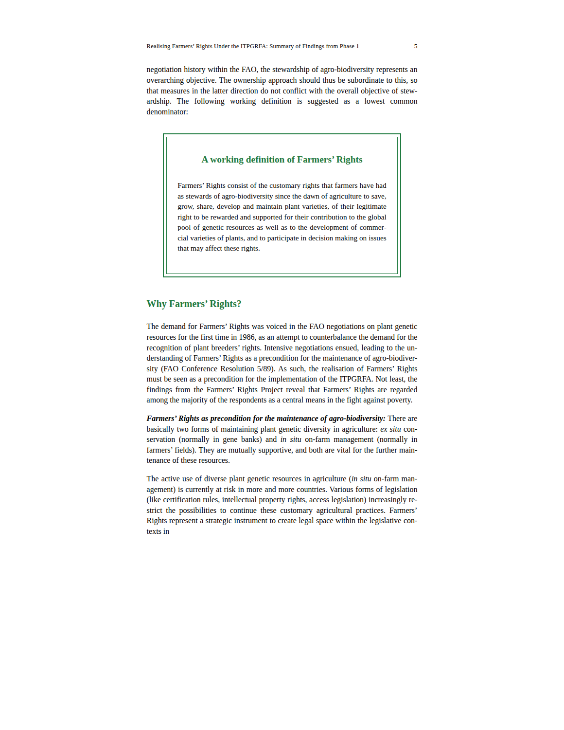Realising Farmers’ Rights Under the ITPGRFA: Summary of Findings from Phase 1 5
negotiation history within the FAO, the stewardship of agro-biodiversity represents an overarching objective. The ownership approach should thus be subordinate to this, so that measures in the latter direction do not conflict with the overall objective of stewardship. The following working definition is suggested as a lowest common denominator:
A working definition of Farmers’ Rights
Farmers’ Rights consist of the customary rights that farmers have had as stewards of agro-biodiversity since the dawn of agriculture to save, grow, share, develop and maintain plant varieties, of their legitimate right to be rewarded and supported for their contribution to the global pool of genetic resources as well as to the development of commercial varieties of plants, and to participate in decision making on issues that may affect these rights.
Why Farmers’ Rights?
The demand for Farmers’ Rights was voiced in the FAO negotiations on plant genetic resources for the first time in 1986, as an attempt to counterbalance the demand for the recognition of plant breeders’ rights. Intensive negotiations ensued, leading to the understanding of Farmers’ Rights as a precondition for the maintenance of agro-biodiversity (FAO Conference Resolution 5/89). As such, the realisation of Farmers’ Rights must be seen as a precondition for the implementation of the ITPGRFA. Not least, the findings from the Farmers’ Rights Project reveal that Farmers’ Rights are regarded among the majority of the respondents as a central means in the fight against poverty.
Farmers’ Rights as precondition for the maintenance of agro-biodiversity: There are basically two forms of maintaining plant genetic diversity in agriculture: ex situ conservation (normally in gene banks) and in situ on-farm management (normally in farmers’ fields). They are mutually supportive, and both are vital for the further maintenance of these resources.
The active use of diverse plant genetic resources in agriculture (in situ on-farm management) is currently at risk in more and more countries. Various forms of legislation (like certification rules, intellectual property rights, access legislation) increasingly restrict the possibilities to continue these customary agricultural practices. Farmers’ Rights represent a strategic instrument to create legal space within the legislative contexts in